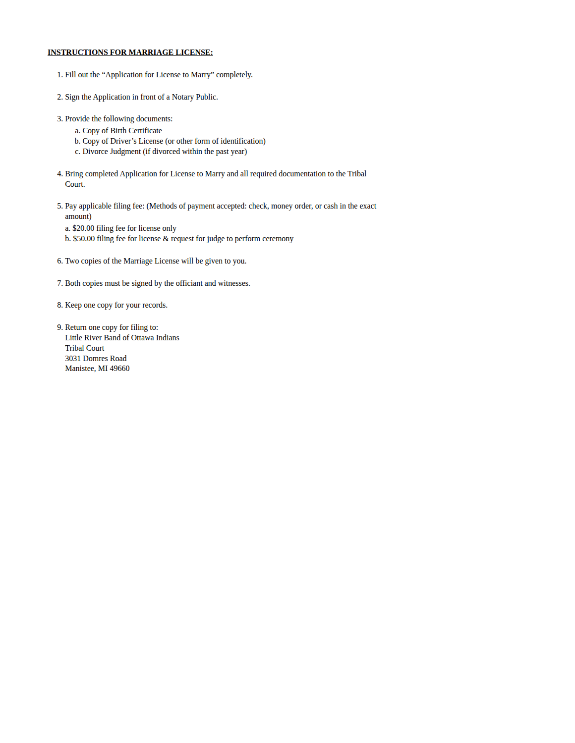INSTRUCTIONS FOR MARRIAGE LICENSE:
Fill out the “Application for License to Marry” completely.
Sign the Application in front of a Notary Public.
Provide the following documents:
Copy of Birth Certificate
Copy of Driver’s License (or other form of identification)
Divorce Judgment (if divorced within the past year)
Bring completed Application for License to Marry and all required documentation to the Tribal Court.
Pay applicable filing fee: (Methods of payment accepted: check, money order, or cash in the exact amount)
a. $20.00 filing fee for license only
b. $50.00 filing fee for license & request for judge to perform ceremony
Two copies of the Marriage License will be given to you.
Both copies must be signed by the officiant and witnesses.
Keep one copy for your records.
Return one copy for filing to:
Little River Band of Ottawa Indians
Tribal Court
3031 Domres Road
Manistee, MI 49660